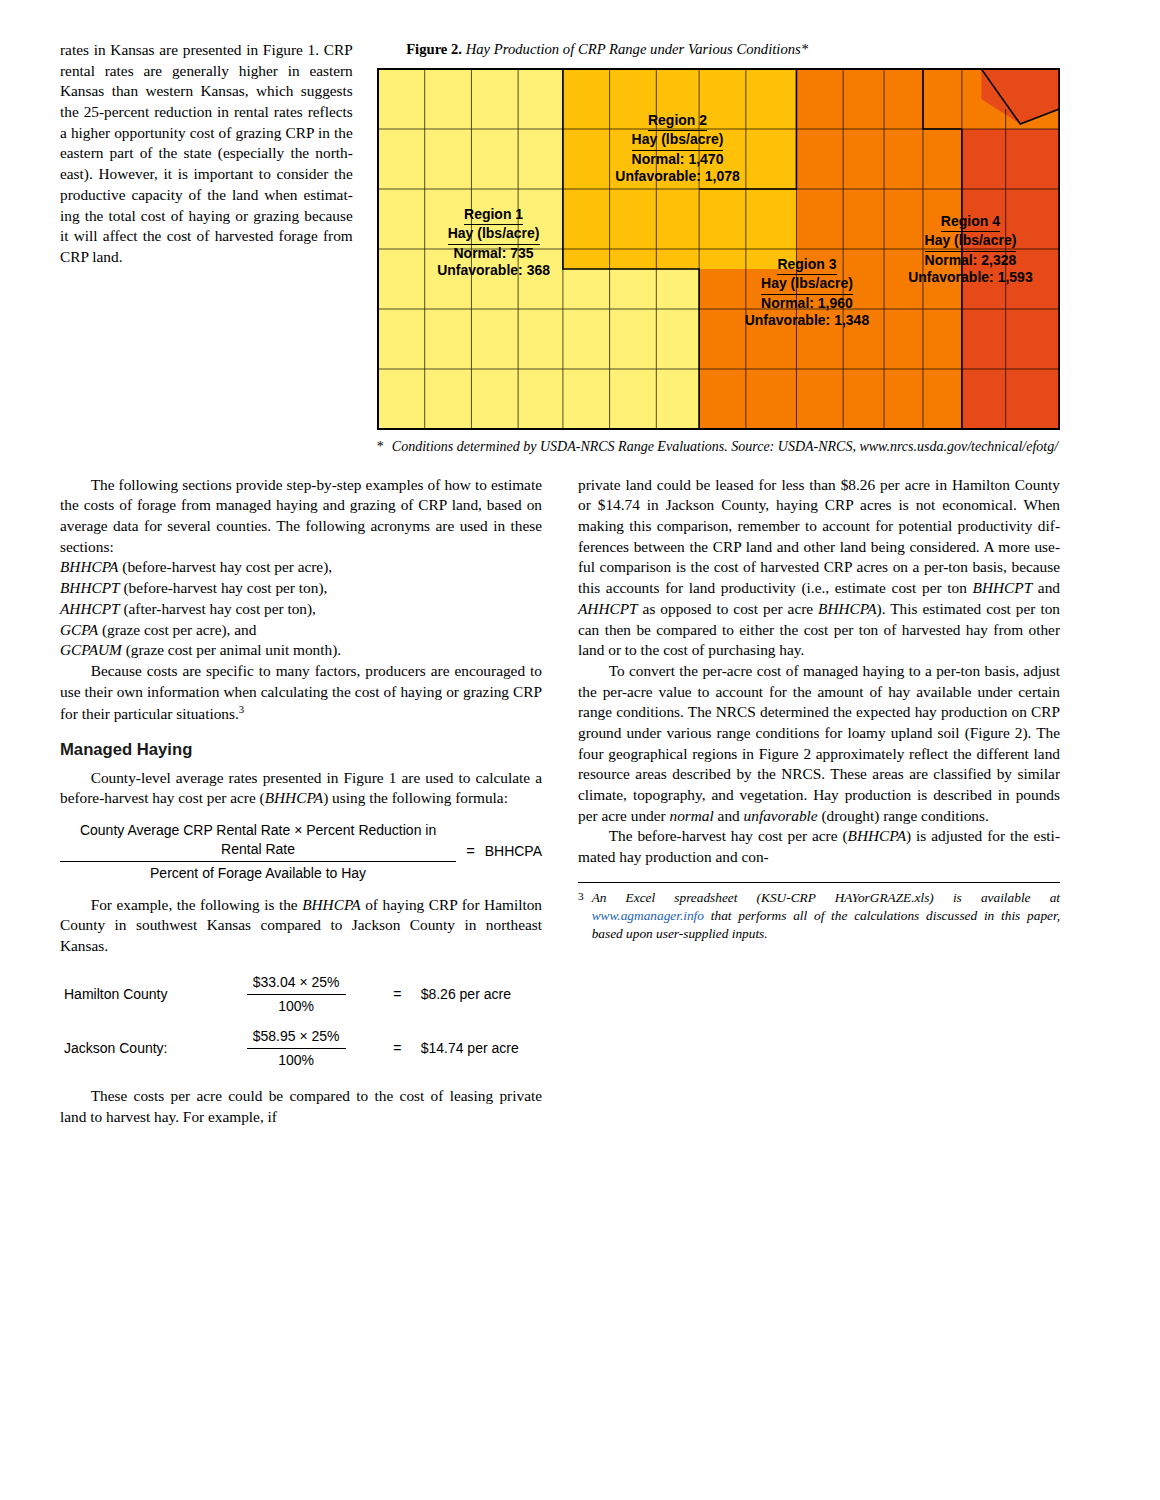rates in Kansas are presented in Figure 1. CRP rental rates are generally higher in eastern Kansas than western Kansas, which suggests the 25-percent reduction in rental rates reflects a higher opportunity cost of grazing CRP in the eastern part of the state (especially the northeast). However, it is important to consider the productive capacity of the land when estimating the total cost of haying or grazing because it will affect the cost of harvested forage from CRP land.
Figure 2. Hay Production of CRP Range under Various Conditions*
Region 1
Hay (lbs/acre)
Normal: 735
Unfavorable: 368
Region 2
Hay (lbs/acre)
Normal: 1,470
Unfavorable: 1,078
Region 3
Hay (lbs/acre)
Normal: 1,960
Unfavorable: 1,348
Region 4
Hay (lbs/acre)
Normal: 2,328
Unfavorable: 1,593
* Conditions determined by USDA-NRCS Range Evaluations. Source: USDA-NRCS, www.nrcs.usda.gov/technical/efotg/
The following sections provide step-by-step examples of how to estimate the costs of forage from managed haying and grazing of CRP land, based on average data for several counties. The following acronyms are used in these sections:
BHHCPA (before-harvest hay cost per acre),
BHHCPT (before-harvest hay cost per ton),
AHHCPT (after-harvest hay cost per ton),
GCPA (graze cost per acre), and
GCPAUM (graze cost per animal unit month).
Because costs are specific to many factors, producers are encouraged to use their own information when calculating the cost of haying or grazing CRP for their particular situations.3
Managed Haying
County-level average rates presented in Figure 1 are used to calculate a before-harvest hay cost per acre (BHHCPA) using the following formula:
County Average CRP Rental Rate × Percent Reduction in Rental Rate Percent of Forage Available to Hay = BHHCPA
For example, the following is the BHHCPA of haying CRP for Hamilton County in southwest Kansas compared to Jackson County in northeast Kansas.
| Hamilton County | $33.04 × 25% 100% | = | $8.26 per acre |
| Jackson County: | $58.95 × 25% 100% | = | $14.74 per acre |
These costs per acre could be compared to the cost of leasing private land to harvest hay. For example, if
private land could be leased for less than $8.26 per acre in Hamilton County or $14.74 in Jackson County, haying CRP acres is not economical. When making this comparison, remember to account for potential productivity differences between the CRP land and other land being considered. A more useful comparison is the cost of harvested CRP acres on a per-ton basis, because this accounts for land productivity (i.e., estimate cost per ton BHHCPT and AHHCPT as opposed to cost per acre BHHCPA). This estimated cost per ton can then be compared to either the cost per ton of harvested hay from other land or to the cost of purchasing hay.
To convert the per-acre cost of managed haying to a per-ton basis, adjust the per-acre value to account for the amount of hay available under certain range conditions. The NRCS determined the expected hay production on CRP ground under various range conditions for loamy upland soil (Figure 2). The four geographical regions in Figure 2 approximately reflect the different land resource areas described by the NRCS. These areas are classified by similar climate, topography, and vegetation. Hay production is described in pounds per acre under normal and unfavorable (drought) range conditions.
The before-harvest hay cost per acre (BHHCPA) is adjusted for the estimated hay production and con-
3 An Excel spreadsheet (KSU-CRP HAYorGRAZE.xls) is available at www.agmanager.info that performs all of the calculations discussed in this paper, based upon user-supplied inputs.